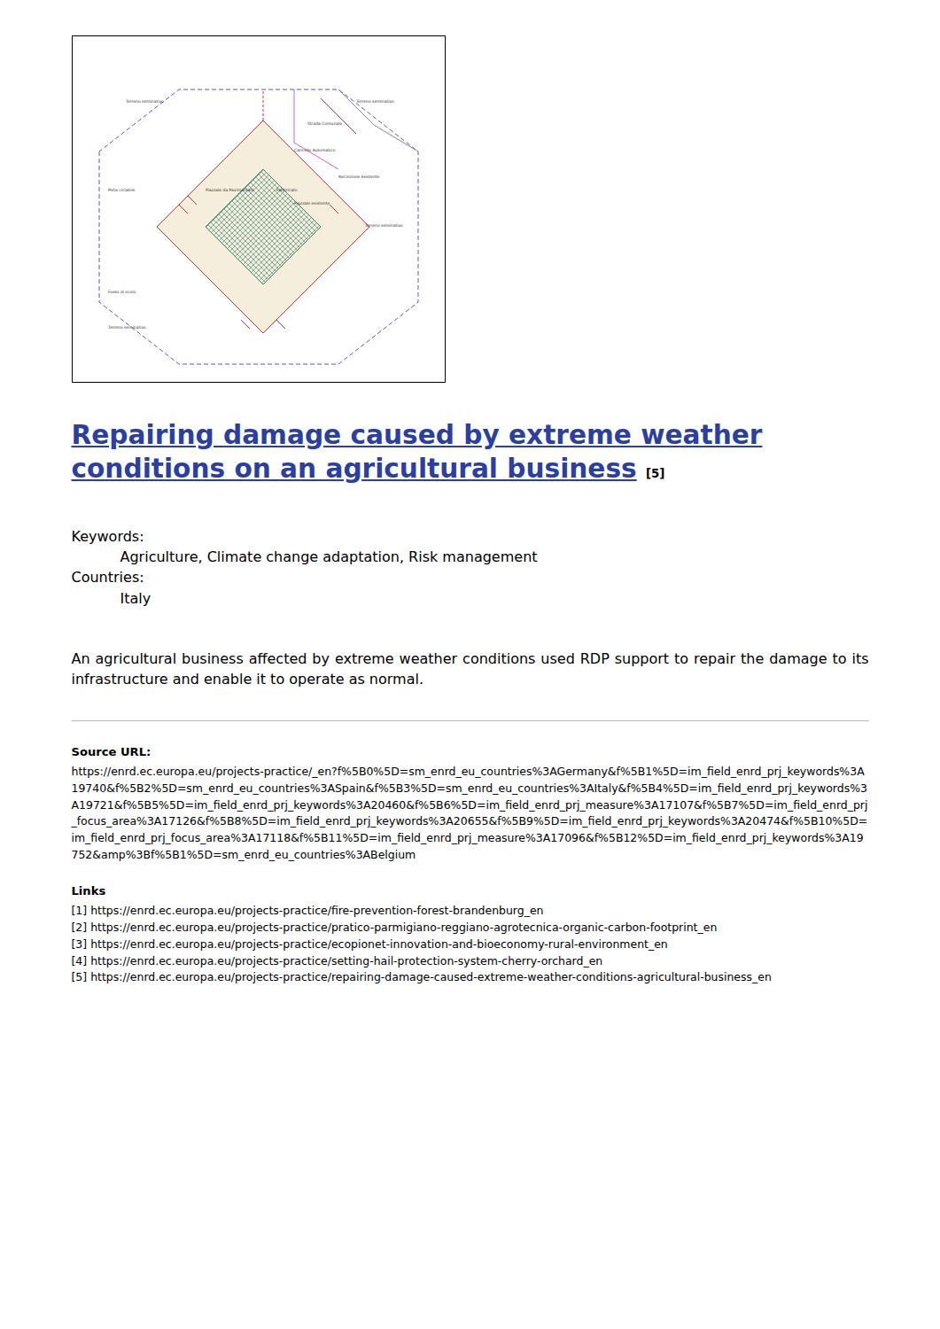Terreno seminativo Terreno seminativo Terreno seminativo Terreno seminativo Pista ciclabile Fosso di scolo Piazzale da Pavimentare Fabbricato Cancello Automatico Strada Comunale Recinzione Esistente Piazzale esistente
Repairing damage caused by extreme weather conditions on an agricultural business [5]
Keywords:
Agriculture, Climate change adaptation, Risk management
Countries:
Italy
An agricultural business affected by extreme weather conditions used RDP support to repair the damage to its infrastructure and enable it to operate as normal.
Source URL:
https://enrd.ec.europa.eu/projects-practice/_en?f%5B0%5D=sm_enrd_eu_countries%3AGermany&f%5B1%5D=im_field_enrd_prj_keywords%3A19740&f%5B2%5D=sm_enrd_eu_countries%3ASpain&f%5B3%5D=sm_enrd_eu_countries%3AItaly&f%5B4%5D=im_field_enrd_prj_keywords%3A19721&f%5B5%5D=im_field_enrd_prj_keywords%3A20460&f%5B6%5D=im_field_enrd_prj_measure%3A17107&f%5B7%5D=im_field_enrd_prj_focus_area%3A17126&f%5B8%5D=im_field_enrd_prj_keywords%3A20655&f%5B9%5D=im_field_enrd_prj_keywords%3A20474&f%5B10%5D=im_field_enrd_prj_focus_area%3A17118&f%5B11%5D=im_field_enrd_prj_measure%3A17096&f%5B12%5D=im_field_enrd_prj_keywords%3A19752&amp%3Bf%5B1%5D=sm_enrd_eu_countries%3ABelgium
Links
[1] https://enrd.ec.europa.eu/projects-practice/fire-prevention-forest-brandenburg_en
[2] https://enrd.ec.europa.eu/projects-practice/pratico-parmigiano-reggiano-agrotecnica-organic-carbon-footprint_en
[3] https://enrd.ec.europa.eu/projects-practice/ecopionet-innovation-and-bioeconomy-rural-environment_en
[4] https://enrd.ec.europa.eu/projects-practice/setting-hail-protection-system-cherry-orchard_en
[5] https://enrd.ec.europa.eu/projects-practice/repairing-damage-caused-extreme-weather-conditions-agricultural-business_en